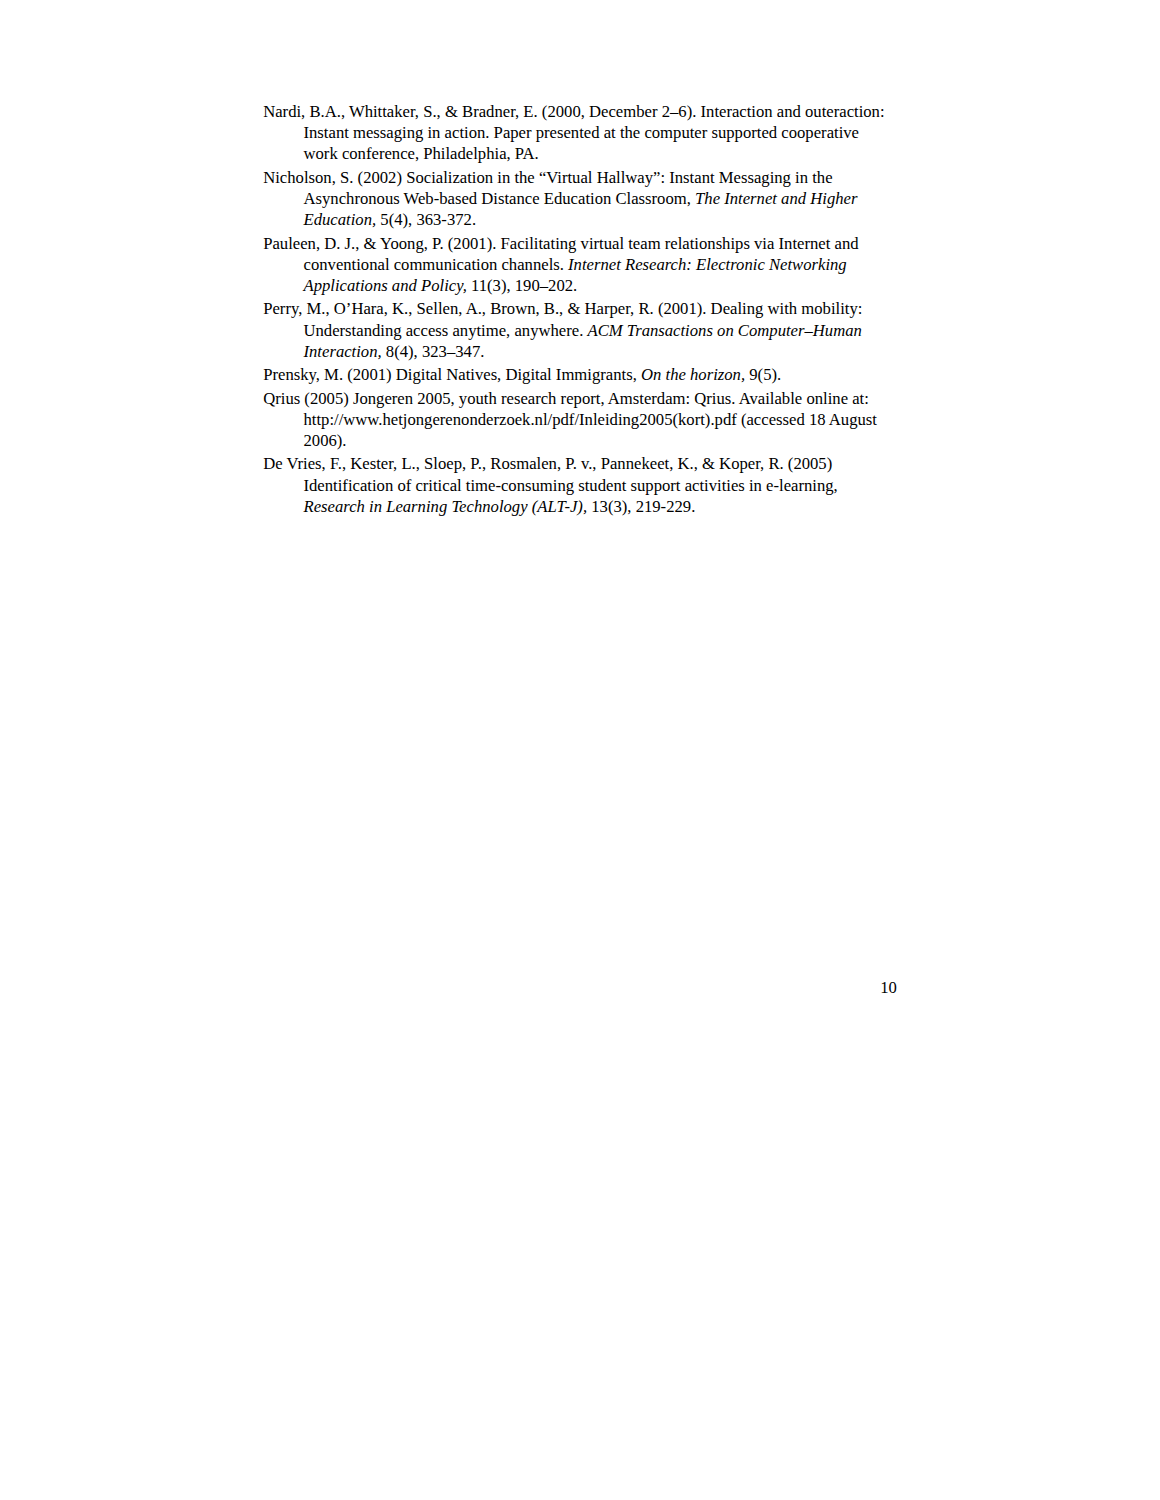Nardi, B.A., Whittaker, S., & Bradner, E. (2000, December 2–6). Interaction and outeraction: Instant messaging in action. Paper presented at the computer supported cooperative work conference, Philadelphia, PA.
Nicholson, S. (2002) Socialization in the “Virtual Hallway”: Instant Messaging in the Asynchronous Web-based Distance Education Classroom, The Internet and Higher Education, 5(4), 363-372.
Pauleen, D. J., & Yoong, P. (2001). Facilitating virtual team relationships via Internet and conventional communication channels. Internet Research: Electronic Networking Applications and Policy, 11(3), 190–202.
Perry, M., O’Hara, K., Sellen, A., Brown, B., & Harper, R. (2001). Dealing with mobility: Understanding access anytime, anywhere. ACM Transactions on Computer–Human Interaction, 8(4), 323–347.
Prensky, M. (2001) Digital Natives, Digital Immigrants, On the horizon, 9(5).
Qrius (2005) Jongeren 2005, youth research report, Amsterdam: Qrius. Available online at: http://www.hetjongerenonderzoek.nl/pdf/Inleiding2005(kort).pdf (accessed 18 August 2006).
De Vries, F., Kester, L., Sloep, P., Rosmalen, P. v., Pannekeet, K., & Koper, R. (2005) Identification of critical time-consuming student support activities in e-learning, Research in Learning Technology (ALT-J), 13(3), 219-229.
10